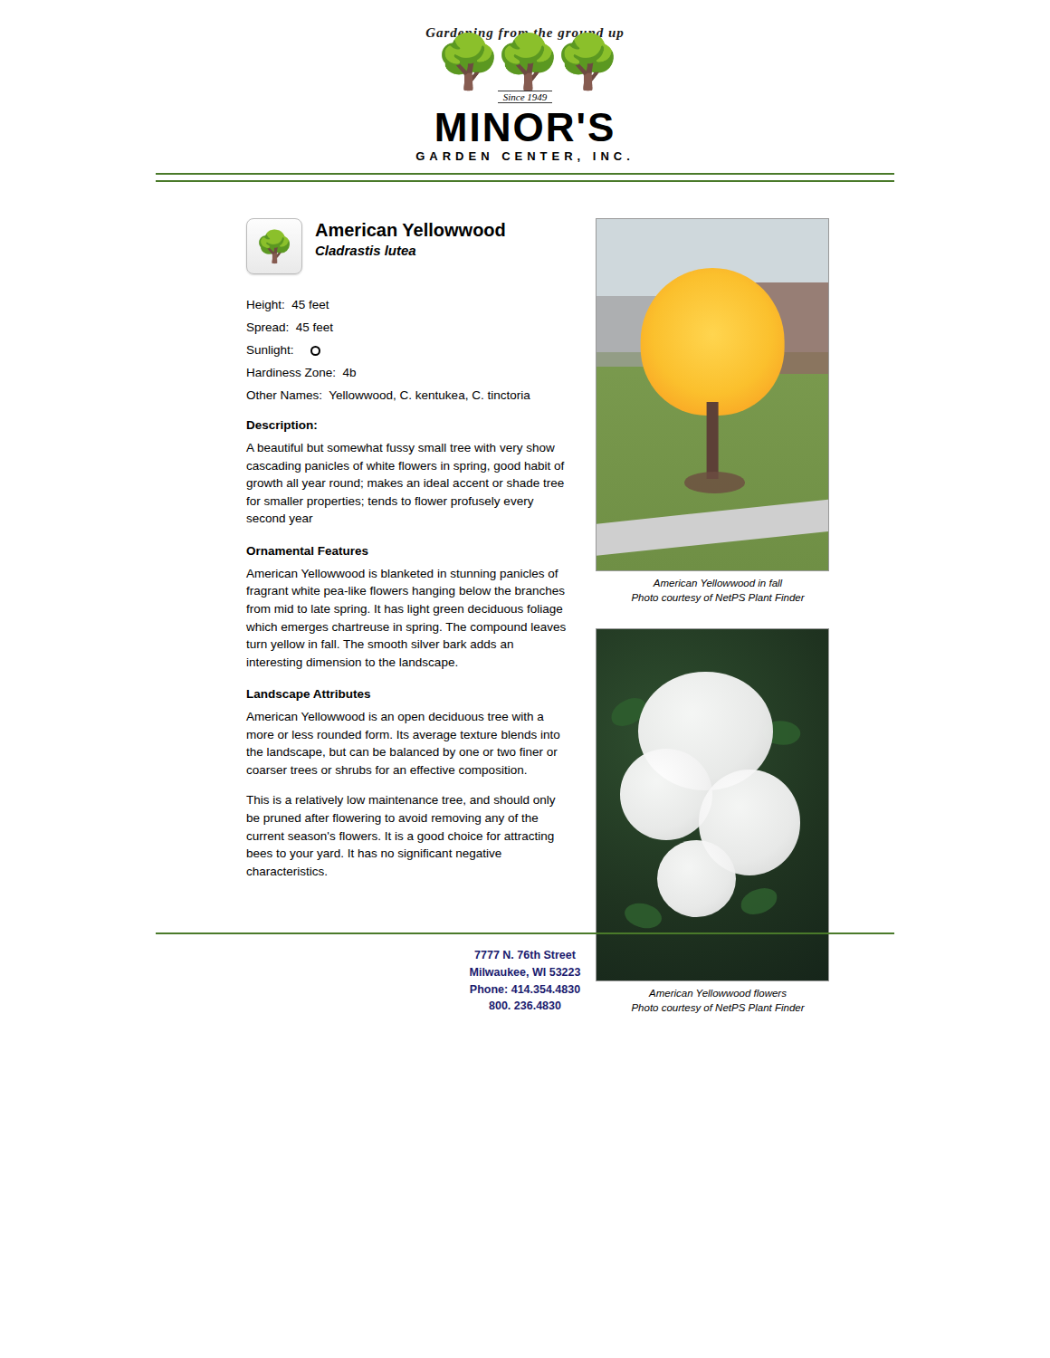Gardening from the ground up
🌳🌳🌳
Since 1949
MINOR'S
GARDEN CENTER, INC.
🌳
American Yellowwood
Cladrastis lutea
Height: 45 feet
Spread: 45 feet
Sunlight:
Hardiness Zone: 4b
Other Names: Yellowwood, C. kentukea, C. tinctoria
Description:
A beautiful but somewhat fussy small tree with very show cascading panicles of white flowers in spring, good habit of growth all year round; makes an ideal accent or shade tree for smaller properties; tends to flower profusely every second year
Ornamental Features
American Yellowwood is blanketed in stunning panicles of fragrant white pea-like flowers hanging below the branches from mid to late spring. It has light green deciduous foliage which emerges chartreuse in spring. The compound leaves turn yellow in fall. The smooth silver bark adds an interesting dimension to the landscape.
Landscape Attributes
American Yellowwood is an open deciduous tree with a more or less rounded form. Its average texture blends into the landscape, but can be balanced by one or two finer or coarser trees or shrubs for an effective composition.
This is a relatively low maintenance tree, and should only be pruned after flowering to avoid removing any of the current season's flowers. It is a good choice for attracting bees to your yard. It has no significant negative characteristics.
American Yellowwood in fall
Photo courtesy of NetPS Plant Finder
American Yellowwood flowers
Photo courtesy of NetPS Plant Finder
7777 N. 76th Street
Milwaukee, WI 53223
Phone: 414.354.4830
800. 236.4830